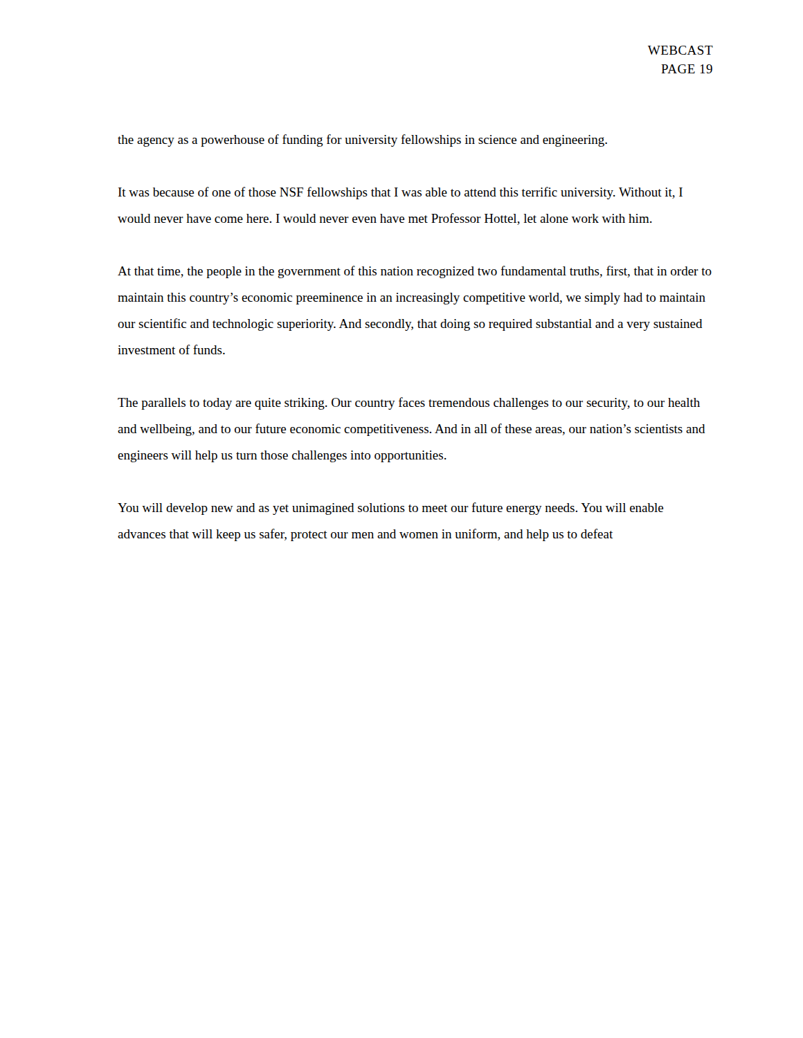WEBCAST
PAGE 19
the agency as a powerhouse of funding for university fellowships in science and engineering.
It was because of one of those NSF fellowships that I was able to attend this terrific university. Without it, I would never have come here. I would never even have met Professor Hottel, let alone work with him.
At that time, the people in the government of this nation recognized two fundamental truths, first, that in order to maintain this country’s economic preeminence in an increasingly competitive world, we simply had to maintain our scientific and technologic superiority. And secondly, that doing so required substantial and a very sustained investment of funds.
The parallels to today are quite striking. Our country faces tremendous challenges to our security, to our health and wellbeing, and to our future economic competitiveness. And in all of these areas, our nation’s scientists and engineers will help us turn those challenges into opportunities.
You will develop new and as yet unimagined solutions to meet our future energy needs. You will enable advances that will keep us safer, protect our men and women in uniform, and help us to defeat